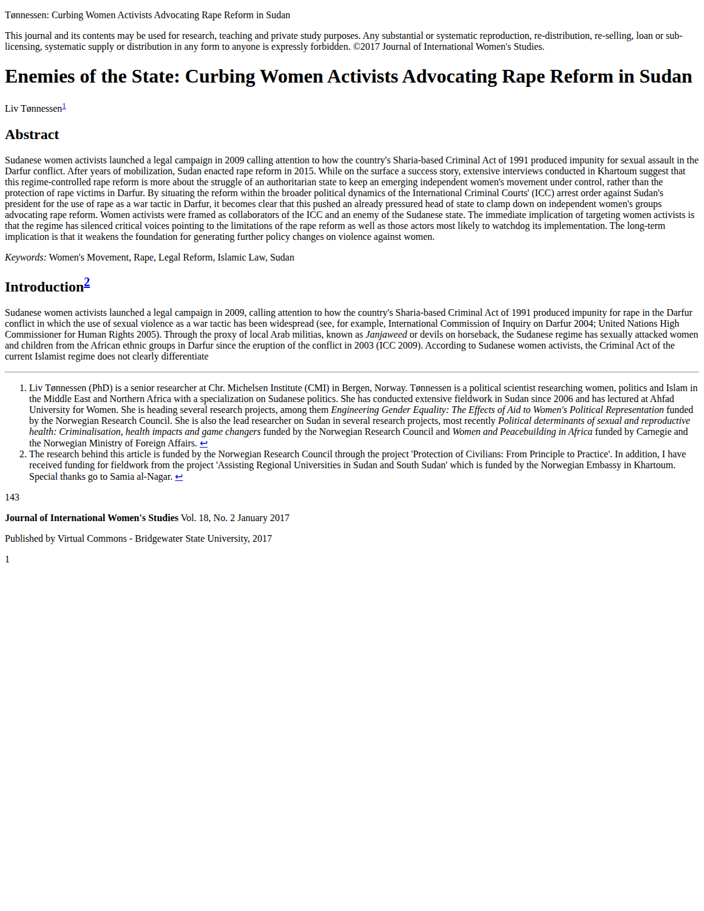Tønnessen: Curbing Women Activists Advocating Rape Reform in Sudan
This journal and its contents may be used for research, teaching and private study purposes. Any substantial or systematic reproduction, re-distribution, re-selling, loan or sub-licensing, systematic supply or distribution in any form to anyone is expressly forbidden. ©2017 Journal of International Women's Studies.
Enemies of the State: Curbing Women Activists Advocating Rape Reform in Sudan
Liv Tønnessen1
Abstract
Sudanese women activists launched a legal campaign in 2009 calling attention to how the country's Sharia-based Criminal Act of 1991 produced impunity for sexual assault in the Darfur conflict. After years of mobilization, Sudan enacted rape reform in 2015. While on the surface a success story, extensive interviews conducted in Khartoum suggest that this regime-controlled rape reform is more about the struggle of an authoritarian state to keep an emerging independent women's movement under control, rather than the protection of rape victims in Darfur. By situating the reform within the broader political dynamics of the International Criminal Courts' (ICC) arrest order against Sudan's president for the use of rape as a war tactic in Darfur, it becomes clear that this pushed an already pressured head of state to clamp down on independent women's groups advocating rape reform. Women activists were framed as collaborators of the ICC and an enemy of the Sudanese state. The immediate implication of targeting women activists is that the regime has silenced critical voices pointing to the limitations of the rape reform as well as those actors most likely to watchdog its implementation. The long-term implication is that it weakens the foundation for generating further policy changes on violence against women.
Keywords: Women's Movement, Rape, Legal Reform, Islamic Law, Sudan
Introduction2
Sudanese women activists launched a legal campaign in 2009, calling attention to how the country's Sharia-based Criminal Act of 1991 produced impunity for rape in the Darfur conflict in which the use of sexual violence as a war tactic has been widespread (see, for example, International Commission of Inquiry on Darfur 2004; United Nations High Commissioner for Human Rights 2005). Through the proxy of local Arab militias, known as Janjaweed or devils on horseback, the Sudanese regime has sexually attacked women and children from the African ethnic groups in Darfur since the eruption of the conflict in 2003 (ICC 2009). According to Sudanese women activists, the Criminal Act of the current Islamist regime does not clearly differentiate
Liv Tønnessen (PhD) is a senior researcher at Chr. Michelsen Institute (CMI) in Bergen, Norway. Tønnessen is a political scientist researching women, politics and Islam in the Middle East and Northern Africa with a specialization on Sudanese politics. She has conducted extensive fieldwork in Sudan since 2006 and has lectured at Ahfad University for Women. She is heading several research projects, among them Engineering Gender Equality: The Effects of Aid to Women's Political Representation funded by the Norwegian Research Council. She is also the lead researcher on Sudan in several research projects, most recently Political determinants of sexual and reproductive health: Criminalisation, health impacts and game changers funded by the Norwegian Research Council and Women and Peacebuilding in Africa funded by Carnegie and the Norwegian Ministry of Foreign Affairs. ↩
The research behind this article is funded by the Norwegian Research Council through the project 'Protection of Civilians: From Principle to Practice'. In addition, I have received funding for fieldwork from the project 'Assisting Regional Universities in Sudan and South Sudan' which is funded by the Norwegian Embassy in Khartoum. Special thanks go to Samia al-Nagar. ↩
143
Journal of International Women's Studies Vol. 18, No. 2 January 2017
Published by Virtual Commons - Bridgewater State University, 2017
1